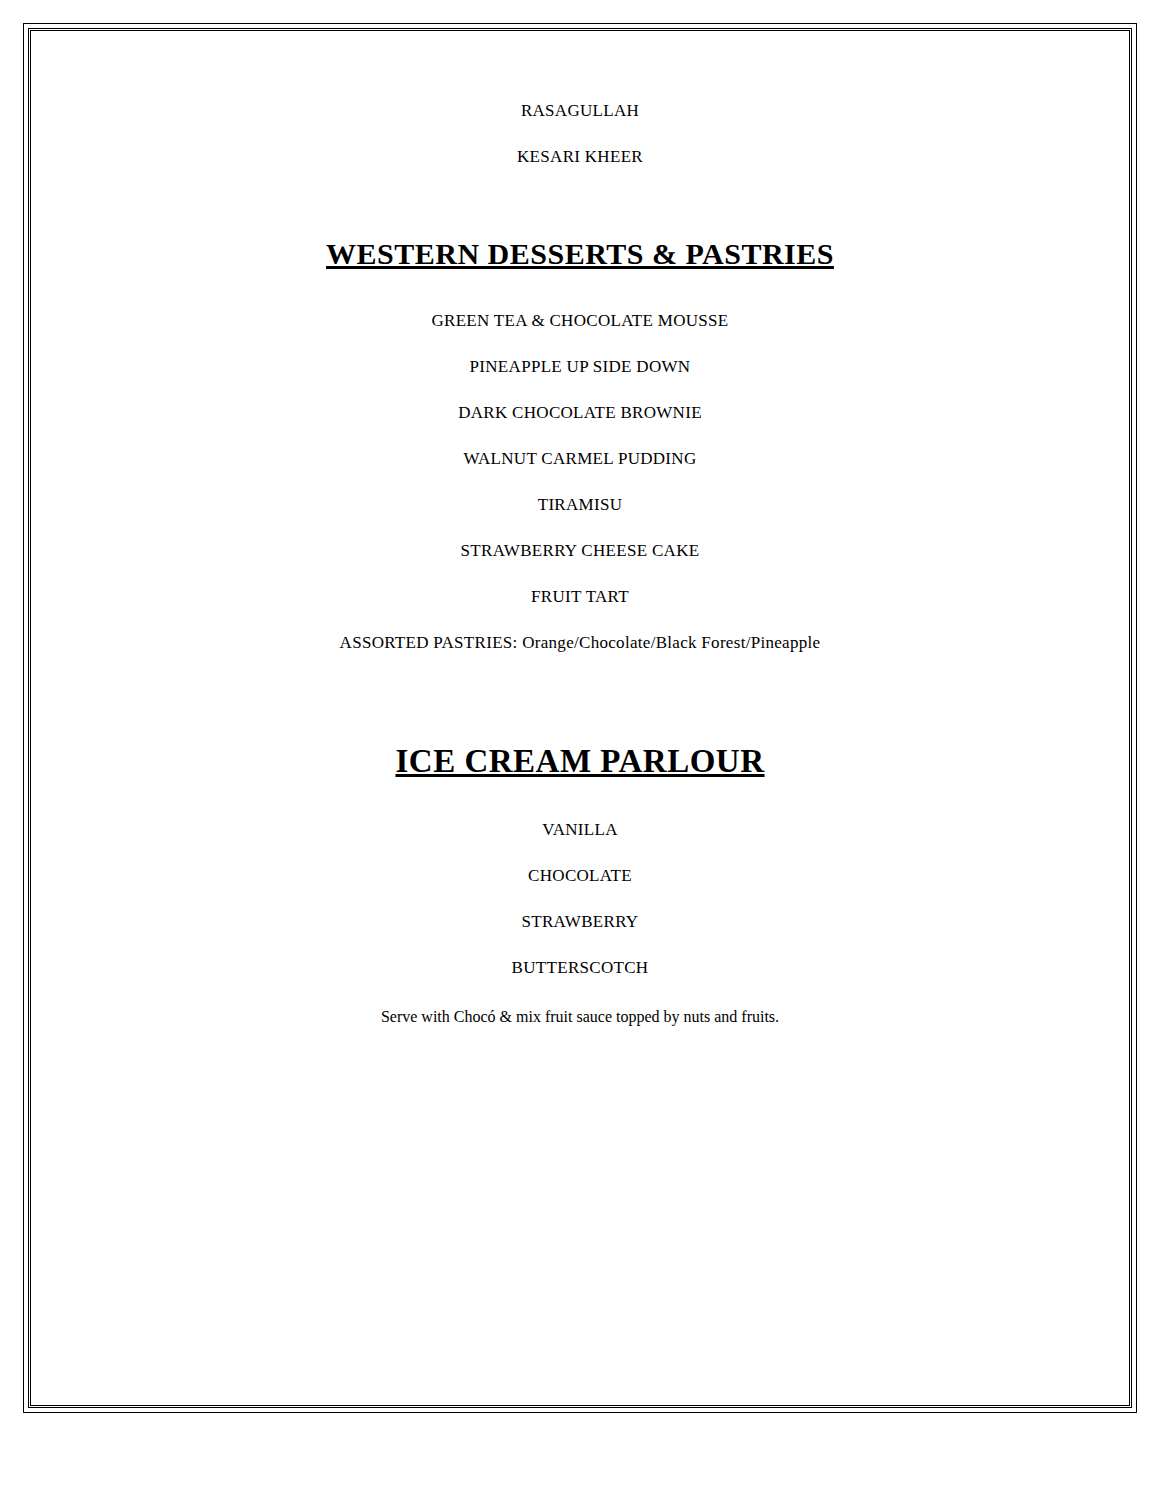RASAGULLAH
KESARI KHEER
WESTERN DESSERTS & PASTRIES
GREEN TEA & CHOCOLATE MOUSSE
PINEAPPLE UP SIDE DOWN
DARK CHOCOLATE BROWNIE
WALNUT CARMEL PUDDING
TIRAMISU
STRAWBERRY CHEESE CAKE
FRUIT TART
ASSORTED PASTRIES: Orange/Chocolate/Black Forest/Pineapple
ICE CREAM PARLOUR
VANILLA
CHOCOLATE
STRAWBERRY
BUTTERSCOTCH
Serve with Chocó & mix fruit sauce topped by nuts and fruits.